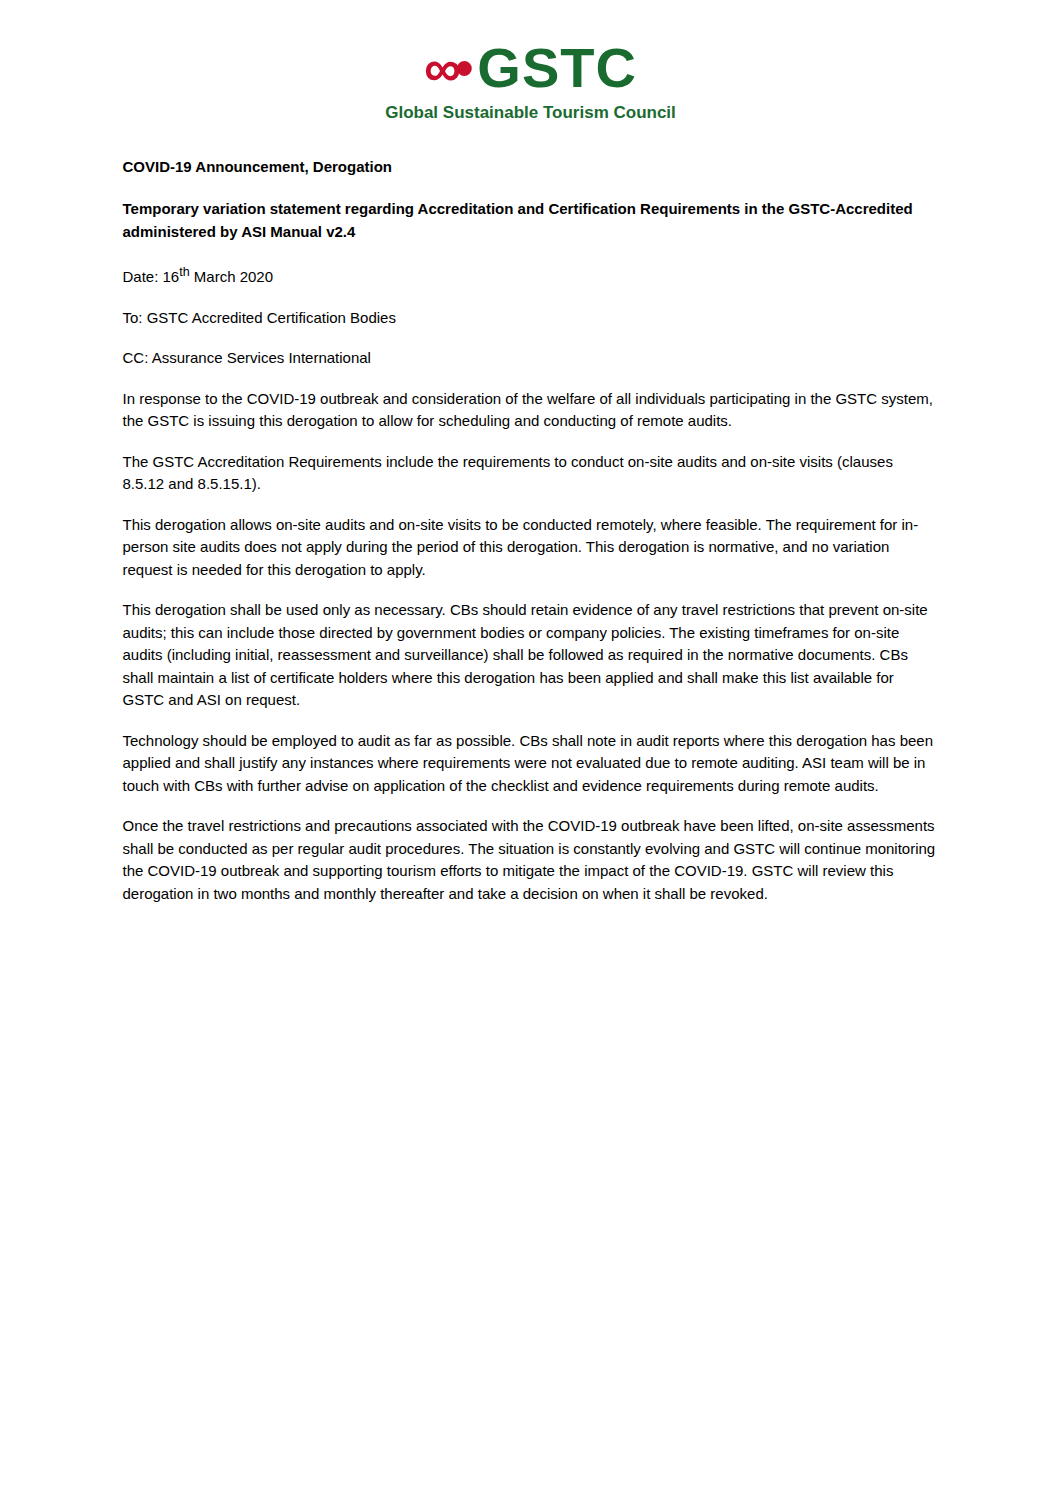∞• GSTC
Global Sustainable Tourism Council
COVID-19 Announcement, Derogation
Temporary variation statement regarding Accreditation and Certification Requirements in the GSTC-Accredited administered by ASI Manual v2.4
Date: 16th March 2020
To: GSTC Accredited Certification Bodies
CC: Assurance Services International
In response to the COVID-19 outbreak and consideration of the welfare of all individuals participating in the GSTC system, the GSTC is issuing this derogation to allow for scheduling and conducting of remote audits.
The GSTC Accreditation Requirements include the requirements to conduct on-site audits and on-site visits (clauses 8.5.12 and 8.5.15.1).
This derogation allows on-site audits and on-site visits to be conducted remotely, where feasible. The requirement for in-person site audits does not apply during the period of this derogation. This derogation is normative, and no variation request is needed for this derogation to apply.
This derogation shall be used only as necessary. CBs should retain evidence of any travel restrictions that prevent on-site audits; this can include those directed by government bodies or company policies. The existing timeframes for on-site audits (including initial, reassessment and surveillance) shall be followed as required in the normative documents. CBs shall maintain a list of certificate holders where this derogation has been applied and shall make this list available for GSTC and ASI on request.
Technology should be employed to audit as far as possible. CBs shall note in audit reports where this derogation has been applied and shall justify any instances where requirements were not evaluated due to remote auditing. ASI team will be in touch with CBs with further advise on application of the checklist and evidence requirements during remote audits.
Once the travel restrictions and precautions associated with the COVID-19 outbreak have been lifted, on-site assessments shall be conducted as per regular audit procedures. The situation is constantly evolving and GSTC will continue monitoring the COVID-19 outbreak and supporting tourism efforts to mitigate the impact of the COVID-19. GSTC will review this derogation in two months and monthly thereafter and take a decision on when it shall be revoked.